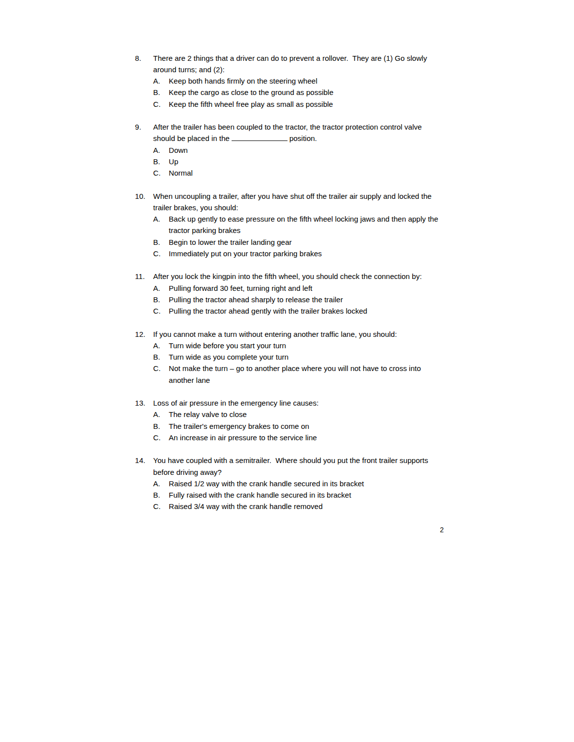There are 2 things that a driver can do to prevent a rollover. They are (1) Go slowly around turns; and (2):
Keep both hands firmly on the steering wheel
Keep the cargo as close to the ground as possible
Keep the fifth wheel free play as small as possible
After the trailer has been coupled to the tractor, the tractor protection control valve should be placed in the position.
Down
Up
Normal
When uncoupling a trailer, after you have shut off the trailer air supply and locked the trailer brakes, you should:
Back up gently to ease pressure on the fifth wheel locking jaws and then apply the tractor parking brakes
Begin to lower the trailer landing gear
Immediately put on your tractor parking brakes
After you lock the kingpin into the fifth wheel, you should check the connection by:
Pulling forward 30 feet, turning right and left
Pulling the tractor ahead sharply to release the trailer
Pulling the tractor ahead gently with the trailer brakes locked
If you cannot make a turn without entering another traffic lane, you should:
Turn wide before you start your turn
Turn wide as you complete your turn
Not make the turn – go to another place where you will not have to cross into another lane
Loss of air pressure in the emergency line causes:
The relay valve to close
The trailer's emergency brakes to come on
An increase in air pressure to the service line
You have coupled with a semitrailer. Where should you put the front trailer supports before driving away?
Raised 1/2 way with the crank handle secured in its bracket
Fully raised with the crank handle secured in its bracket
Raised 3/4 way with the crank handle removed
2